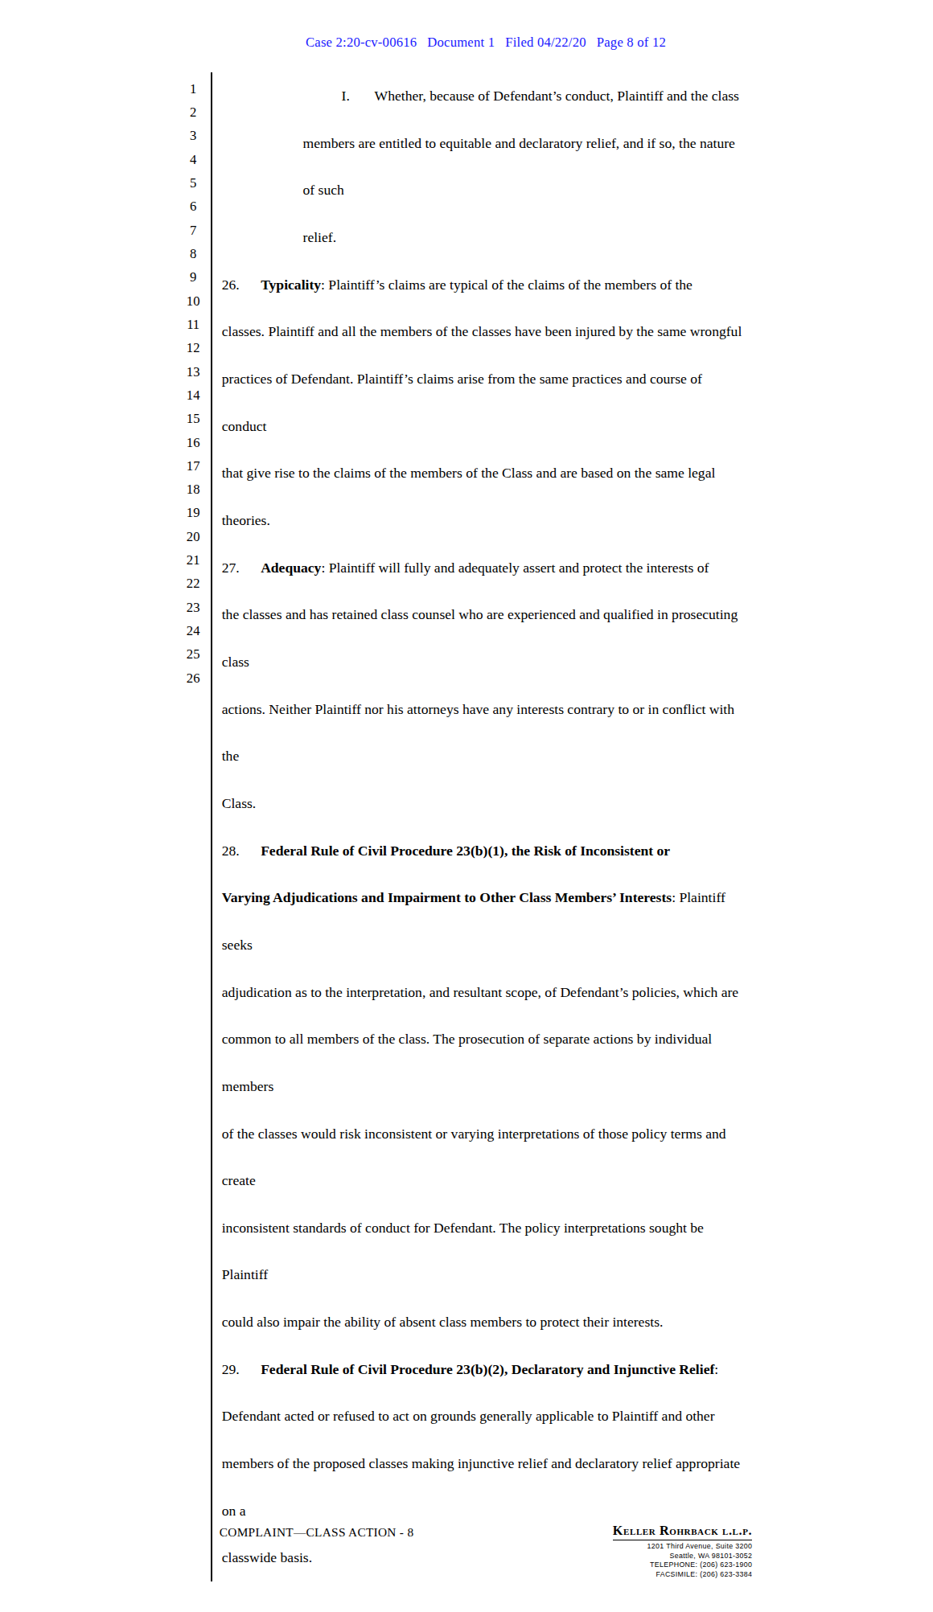Case 2:20-cv-00616 Document 1 Filed 04/22/20 Page 8 of 12
1234567891011121314151617181920212223242526
I. Whether, because of Defendant’s conduct, Plaintiff and the class
members are entitled to equitable and declaratory relief, and if so, the nature of such
relief.
26. Typicality: Plaintiff’s claims are typical of the claims of the members of the
classes. Plaintiff and all the members of the classes have been injured by the same wrongful
practices of Defendant. Plaintiff’s claims arise from the same practices and course of conduct
that give rise to the claims of the members of the Class and are based on the same legal theories.
27. Adequacy: Plaintiff will fully and adequately assert and protect the interests of
the classes and has retained class counsel who are experienced and qualified in prosecuting class
actions. Neither Plaintiff nor his attorneys have any interests contrary to or in conflict with the
Class.
28. Federal Rule of Civil Procedure 23(b)(1), the Risk of Inconsistent or
Varying Adjudications and Impairment to Other Class Members’ Interests: Plaintiff seeks
adjudication as to the interpretation, and resultant scope, of Defendant’s policies, which are
common to all members of the class. The prosecution of separate actions by individual members
of the classes would risk inconsistent or varying interpretations of those policy terms and create
inconsistent standards of conduct for Defendant. The policy interpretations sought be Plaintiff
could also impair the ability of absent class members to protect their interests.
29. Federal Rule of Civil Procedure 23(b)(2), Declaratory and Injunctive Relief:
Defendant acted or refused to act on grounds generally applicable to Plaintiff and other
members of the proposed classes making injunctive relief and declaratory relief appropriate on a
classwide basis.
COMPLAINT—CLASS ACTION - 8
Keller Rohrback l.l.p.
1201 Third Avenue, Suite 3200
Seattle, WA 98101-3052
TELEPHONE: (206) 623-1900
FACSIMILE: (206) 623-3384